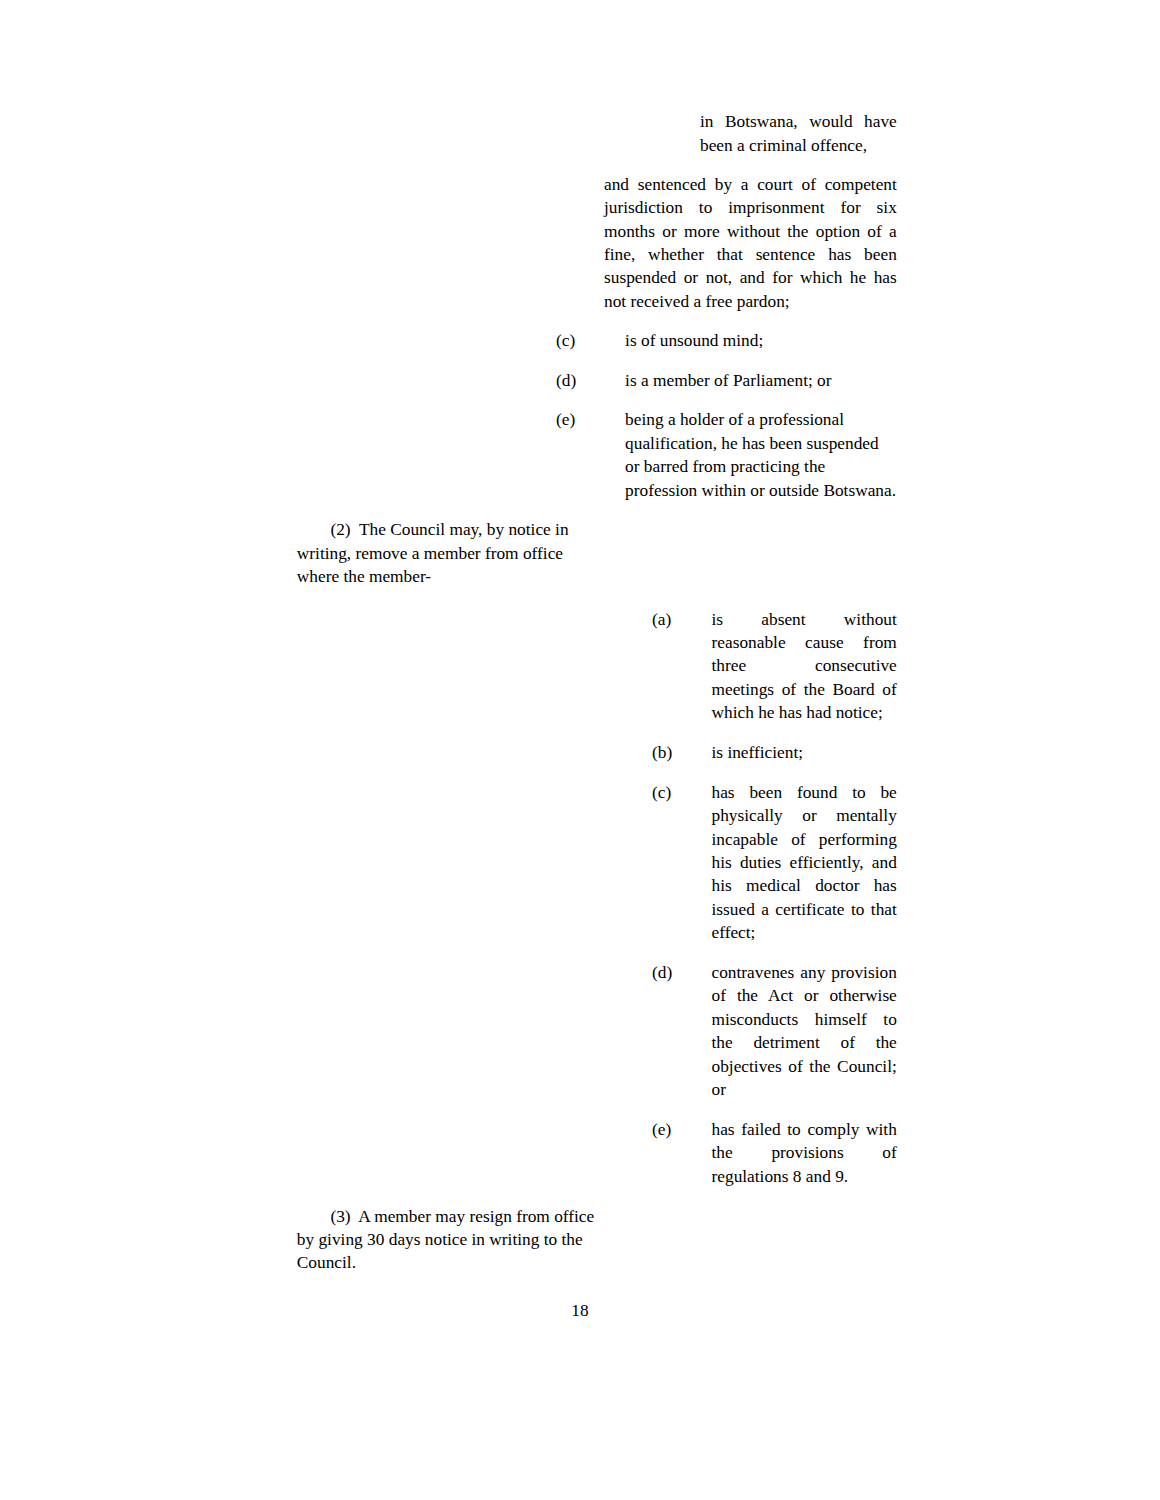in Botswana, would have been a criminal offence,
and sentenced by a court of competent jurisdiction to imprisonment for six months or more without the option of a fine, whether that sentence has been suspended or not, and for which he has not received a free pardon;
(c) is of unsound mind;
(d) is a member of Parliament; or
(e) being a holder of a professional qualification, he has been suspended or barred from practicing the profession within or outside Botswana.
(2) The Council may, by notice in writing, remove a member from office where the member-
(a) is absent without reasonable cause from three consecutive meetings of the Board of which he has had notice;
(b) is inefficient;
(c) has been found to be physically or mentally incapable of performing his duties efficiently, and his medical doctor has issued a certificate to that effect;
(d) contravenes any provision of the Act or otherwise misconducts himself to the detriment of the objectives of the Council; or
(e) has failed to comply with the provisions of regulations 8 and 9.
(3) A member may resign from office by giving 30 days notice in writing to the Council.
18